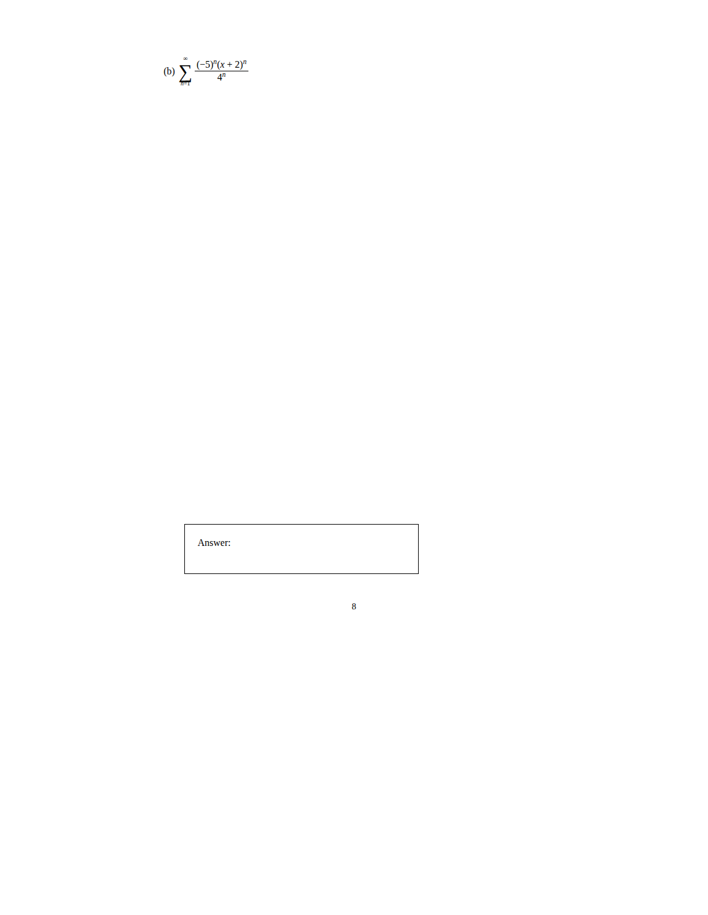(b)∞∑n=1(−5)n(x + 2)n 4n
Answer:
8